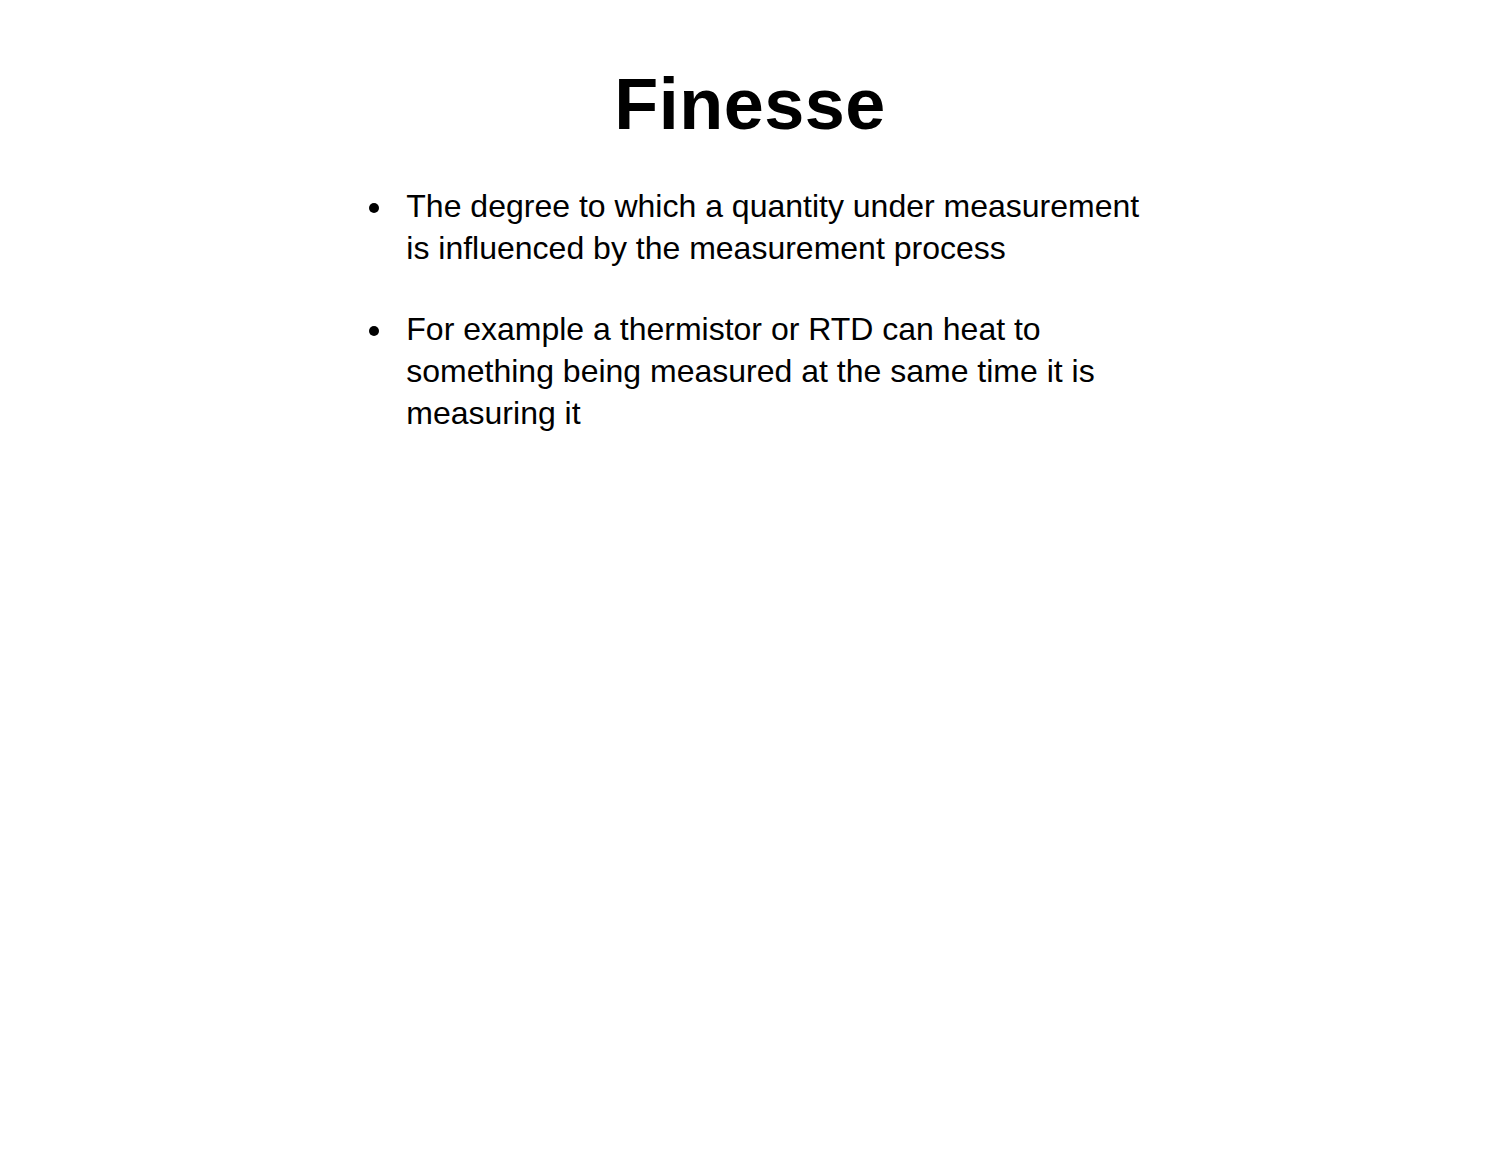Finesse
The degree to which a quantity under measurement is influenced by the measurement process
For example a thermistor or RTD can heat to something being measured at the same time it is measuring it